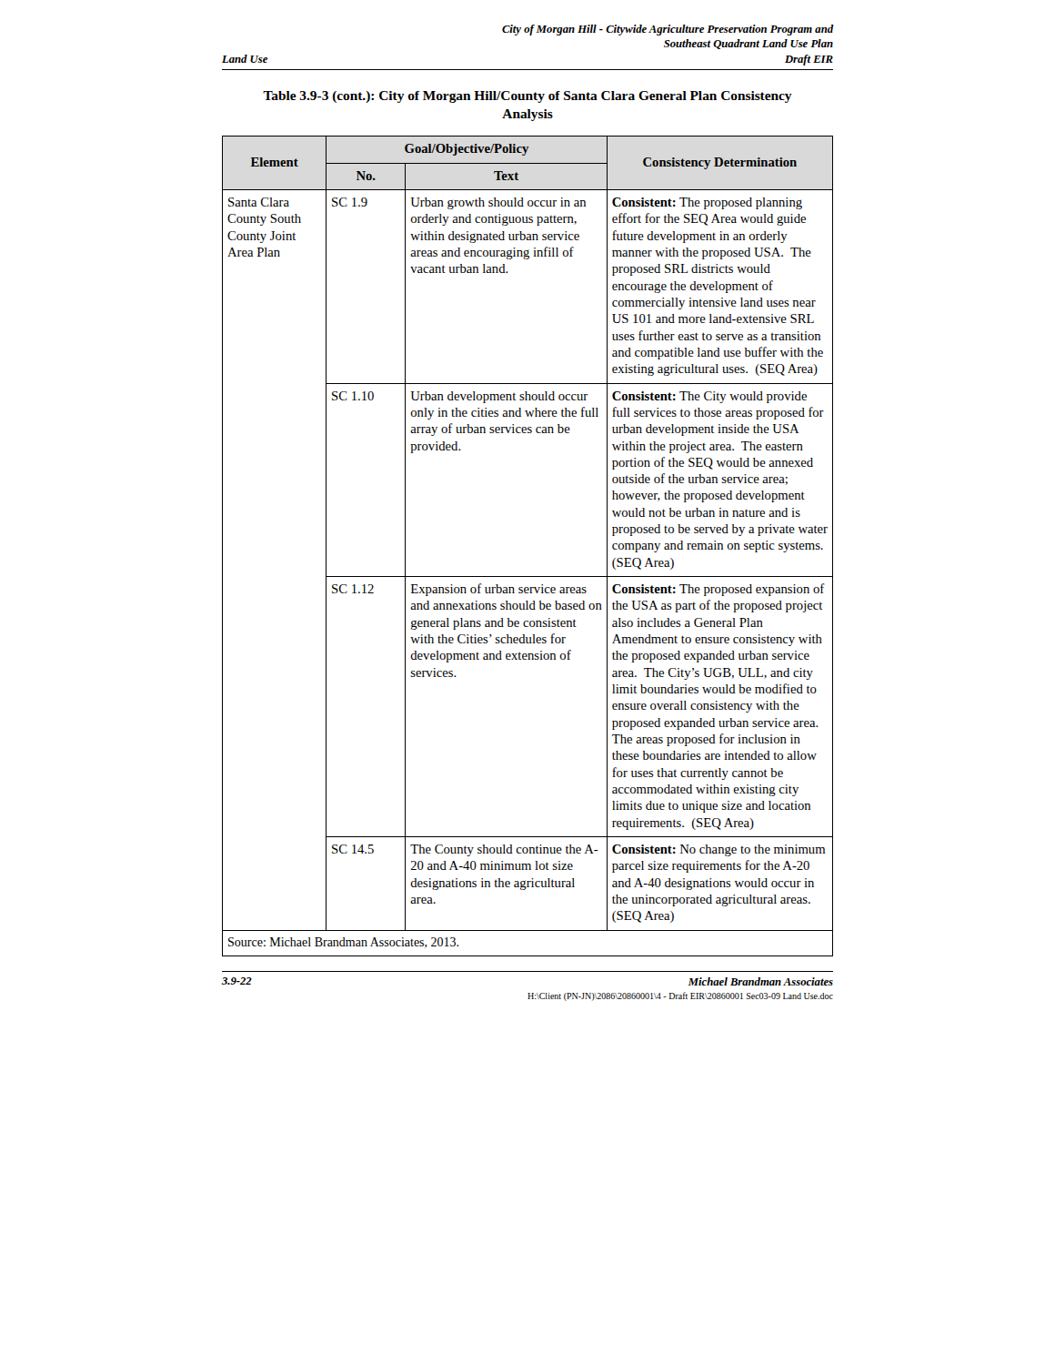Land Use
City of Morgan Hill - Citywide Agriculture Preservation Program and
Southeast Quadrant Land Use Plan
Draft EIR
Table 3.9-3 (cont.): City of Morgan Hill/County of Santa Clara General Plan Consistency Analysis
| Element | Goal/Objective/Policy | Consistency Determination |
| --- | --- | --- |
| No. | Text |
| Santa Clara County South County Joint Area Plan | SC 1.9 | Urban growth should occur in an orderly and contiguous pattern, within designated urban service areas and encouraging infill of vacant urban land. | Consistent: The proposed planning effort for the SEQ Area would guide future development in an orderly manner with the proposed USA. The proposed SRL districts would encourage the development of commercially intensive land uses near US 101 and more land-extensive SRL uses further east to serve as a transition and compatible land use buffer with the existing agricultural uses. (SEQ Area) |
| SC 1.10 | Urban development should occur only in the cities and where the full array of urban services can be provided. | Consistent: The City would provide full services to those areas proposed for urban development inside the USA within the project area. The eastern portion of the SEQ would be annexed outside of the urban service area; however, the proposed development would not be urban in nature and is proposed to be served by a private water company and remain on septic systems. (SEQ Area) |
| SC 1.12 | Expansion of urban service areas and annexations should be based on general plans and be consistent with the Cities’ schedules for development and extension of services. | Consistent: The proposed expansion of the USA as part of the proposed project also includes a General Plan Amendment to ensure consistency with the proposed expanded urban service area. The City’s UGB, ULL, and city limit boundaries would be modified to ensure overall consistency with the proposed expanded urban service area. The areas proposed for inclusion in these boundaries are intended to allow for uses that currently cannot be accommodated within existing city limits due to unique size and location requirements. (SEQ Area) |
| SC 14.5 | The County should continue the A-20 and A-40 minimum lot size designations in the agricultural area. | Consistent: No change to the minimum parcel size requirements for the A-20 and A-40 designations would occur in the unincorporated agricultural areas. (SEQ Area) |
| Source: Michael Brandman Associates, 2013. |
3.9-22
Michael Brandman Associates
H:\Client (PN-JN)\2086\20860001\4 - Draft EIR\20860001 Sec03-09 Land Use.doc